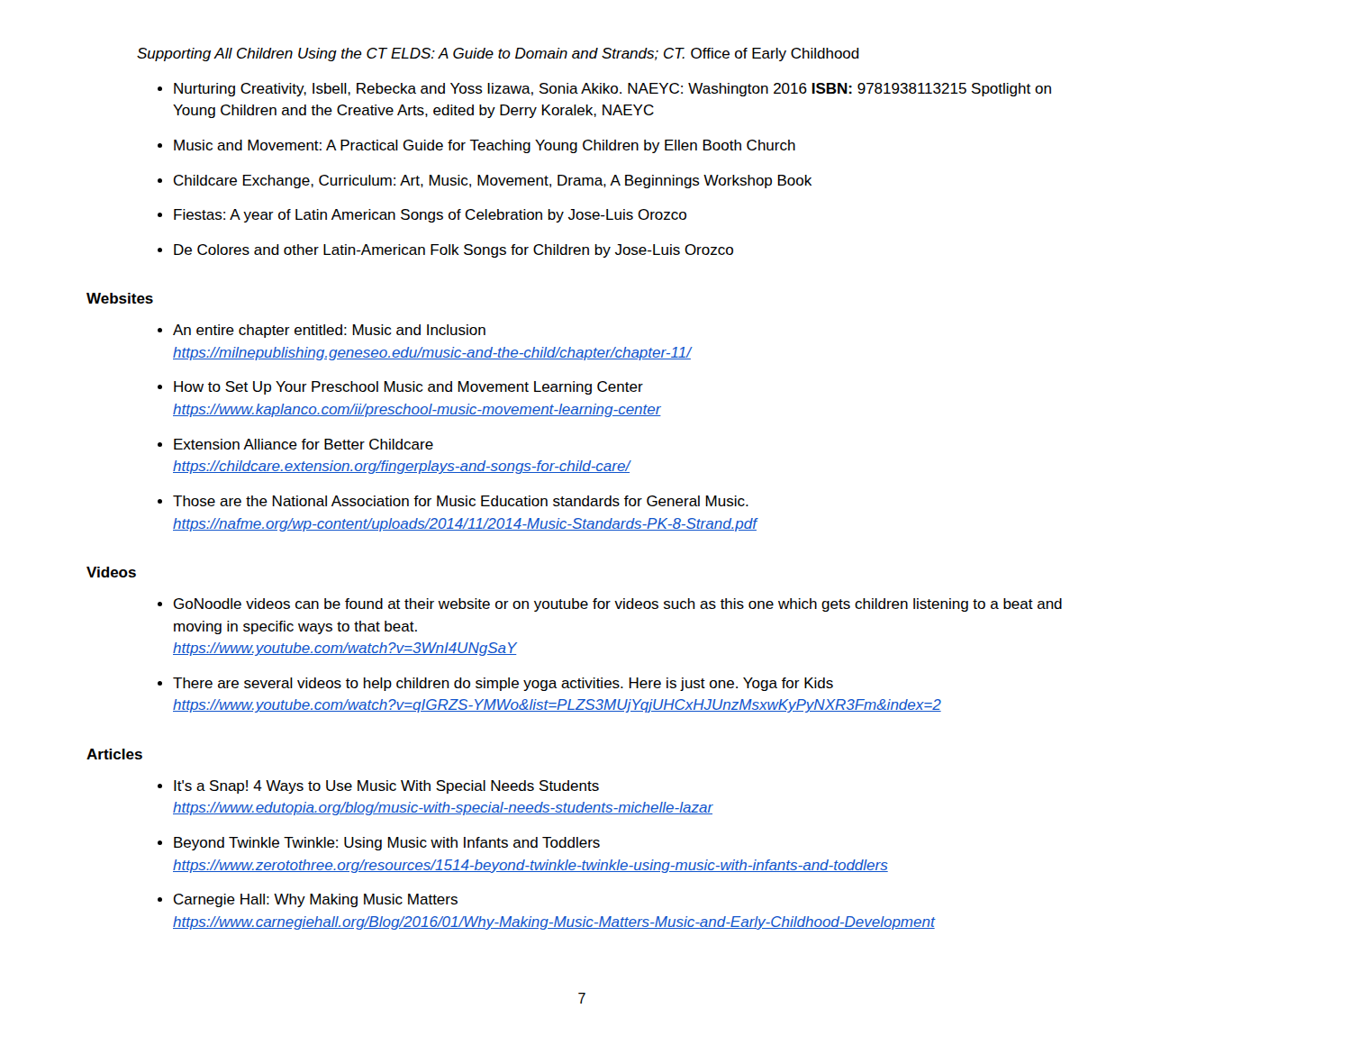Supporting All Children Using the CT ELDS: A Guide to Domain and Strands; CT. Office of Early Childhood
Nurturing Creativity, Isbell, Rebecka and Yoss Iizawa, Sonia Akiko. NAEYC: Washington 2016 ISBN: 9781938113215 Spotlight on Young Children and the Creative Arts, edited by Derry Koralek, NAEYC
Music and Movement: A Practical Guide for Teaching Young Children by Ellen Booth Church
Childcare Exchange, Curriculum: Art, Music, Movement, Drama, A Beginnings Workshop Book
Fiestas: A year of Latin American Songs of Celebration by Jose-Luis Orozco
De Colores and other Latin-American Folk Songs for Children by Jose-Luis Orozco
Websites
An entire chapter entitled: Music and Inclusion
https://milnepublishing.geneseo.edu/music-and-the-child/chapter/chapter-11/
How to Set Up Your Preschool Music and Movement Learning Center
https://www.kaplanco.com/ii/preschool-music-movement-learning-center
Extension Alliance for Better Childcare
https://childcare.extension.org/fingerplays-and-songs-for-child-care/
Those are the National Association for Music Education standards for General Music.
https://nafme.org/wp-content/uploads/2014/11/2014-Music-Standards-PK-8-Strand.pdf
Videos
GoNoodle videos can be found at their website or on youtube for videos such as this one which gets children listening to a beat and moving in specific ways to that beat.
https://www.youtube.com/watch?v=3WnI4UNgSaY
There are several videos to help children do simple yoga activities. Here is just one. Yoga for Kids
https://www.youtube.com/watch?v=qIGRZS-YMWo&list=PLZS3MUjYqjUHCxHJUnzMsxwKyPyNXR3Fm&index=2
Articles
It's a Snap! 4 Ways to Use Music With Special Needs Students
https://www.edutopia.org/blog/music-with-special-needs-students-michelle-lazar
Beyond Twinkle Twinkle: Using Music with Infants and Toddlers
https://www.zerotothree.org/resources/1514-beyond-twinkle-twinkle-using-music-with-infants-and-toddlers
Carnegie Hall: Why Making Music Matters
https://www.carnegiehall.org/Blog/2016/01/Why-Making-Music-Matters-Music-and-Early-Childhood-Development
7